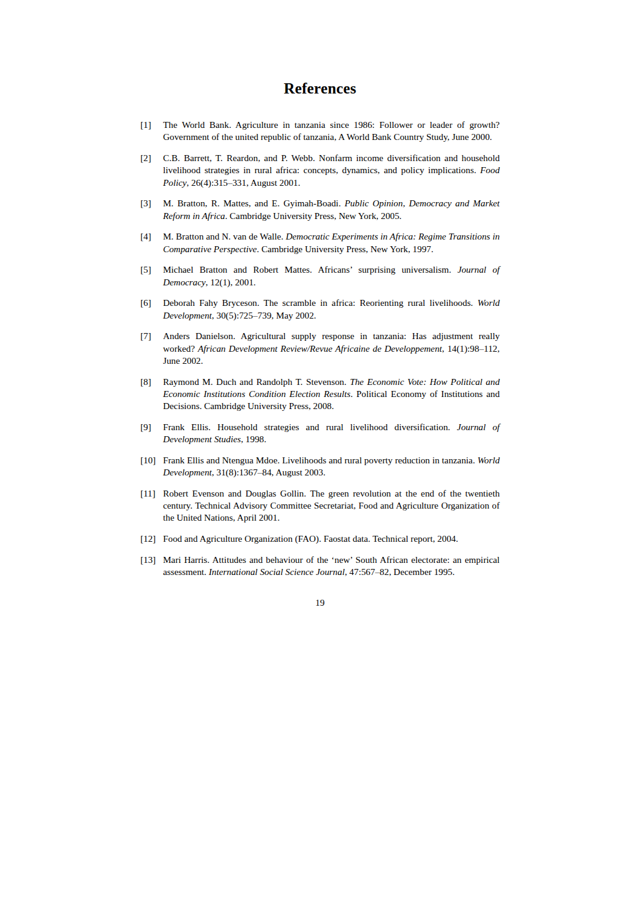References
[1] The World Bank. Agriculture in tanzania since 1986: Follower or leader of growth? Government of the united republic of tanzania, A World Bank Country Study, June 2000.
[2] C.B. Barrett, T. Reardon, and P. Webb. Nonfarm income diversification and household livelihood strategies in rural africa: concepts, dynamics, and policy implications. Food Policy, 26(4):315–331, August 2001.
[3] M. Bratton, R. Mattes, and E. Gyimah-Boadi. Public Opinion, Democracy and Market Reform in Africa. Cambridge University Press, New York, 2005.
[4] M. Bratton and N. van de Walle. Democratic Experiments in Africa: Regime Transitions in Comparative Perspective. Cambridge University Press, New York, 1997.
[5] Michael Bratton and Robert Mattes. Africans’ surprising universalism. Journal of Democracy, 12(1), 2001.
[6] Deborah Fahy Bryceson. The scramble in africa: Reorienting rural livelihoods. World Development, 30(5):725–739, May 2002.
[7] Anders Danielson. Agricultural supply response in tanzania: Has adjustment really worked? African Development Review/Revue Africaine de Developpement, 14(1):98–112, June 2002.
[8] Raymond M. Duch and Randolph T. Stevenson. The Economic Vote: How Political and Economic Institutions Condition Election Results. Political Economy of Institutions and Decisions. Cambridge University Press, 2008.
[9] Frank Ellis. Household strategies and rural livelihood diversification. Journal of Development Studies, 1998.
[10] Frank Ellis and Ntengua Mdoe. Livelihoods and rural poverty reduction in tanzania. World Development, 31(8):1367–84, August 2003.
[11] Robert Evenson and Douglas Gollin. The green revolution at the end of the twentieth century. Technical Advisory Committee Secretariat, Food and Agriculture Organization of the United Nations, April 2001.
[12] Food and Agriculture Organization (FAO). Faostat data. Technical report, 2004.
[13] Mari Harris. Attitudes and behaviour of the ‘new’ South African electorate: an empirical assessment. International Social Science Journal, 47:567–82, December 1995.
19